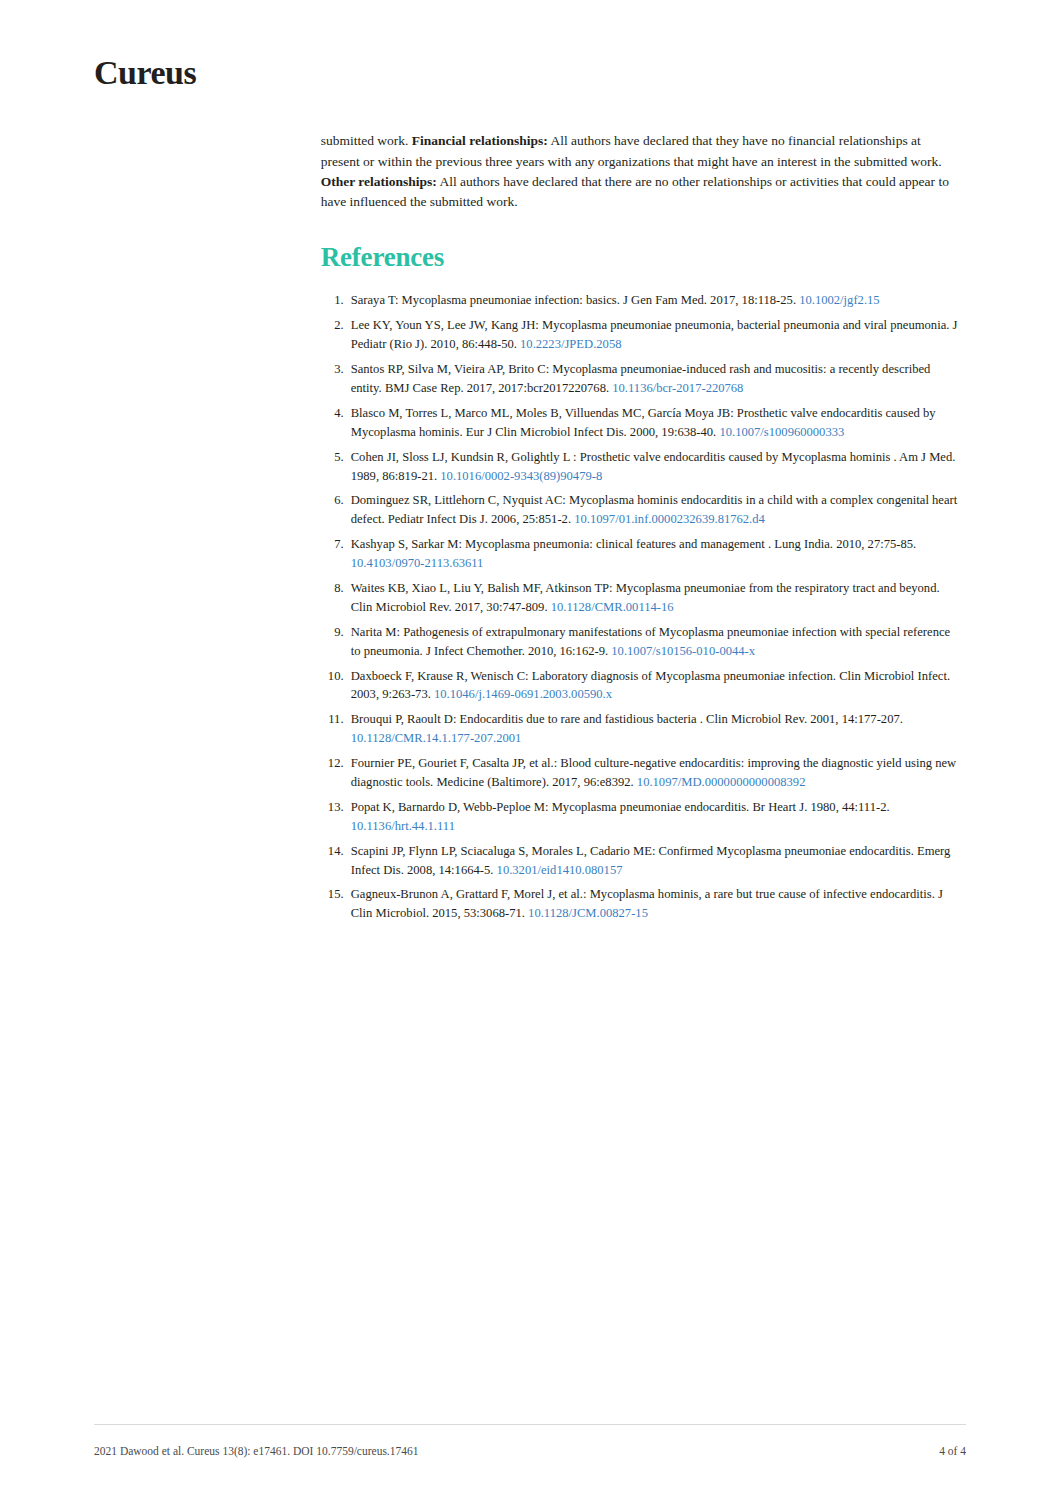Cureus
submitted work. Financial relationships: All authors have declared that they have no financial relationships at present or within the previous three years with any organizations that might have an interest in the submitted work. Other relationships: All authors have declared that there are no other relationships or activities that could appear to have influenced the submitted work.
References
Saraya T: Mycoplasma pneumoniae infection: basics. J Gen Fam Med. 2017, 18:118-25. 10.1002/jgf2.15
Lee KY, Youn YS, Lee JW, Kang JH: Mycoplasma pneumoniae pneumonia, bacterial pneumonia and viral pneumonia. J Pediatr (Rio J). 2010, 86:448-50. 10.2223/JPED.2058
Santos RP, Silva M, Vieira AP, Brito C: Mycoplasma pneumoniae-induced rash and mucositis: a recently described entity. BMJ Case Rep. 2017, 2017:bcr2017220768. 10.1136/bcr-2017-220768
Blasco M, Torres L, Marco ML, Moles B, Villuendas MC, García Moya JB: Prosthetic valve endocarditis caused by Mycoplasma hominis. Eur J Clin Microbiol Infect Dis. 2000, 19:638-40. 10.1007/s100960000333
Cohen JI, Sloss LJ, Kundsin R, Golightly L : Prosthetic valve endocarditis caused by Mycoplasma hominis . Am J Med. 1989, 86:819-21. 10.1016/0002-9343(89)90479-8
Dominguez SR, Littlehorn C, Nyquist AC: Mycoplasma hominis endocarditis in a child with a complex congenital heart defect. Pediatr Infect Dis J. 2006, 25:851-2. 10.1097/01.inf.0000232639.81762.d4
Kashyap S, Sarkar M: Mycoplasma pneumonia: clinical features and management . Lung India. 2010, 27:75-85. 10.4103/0970-2113.63611
Waites KB, Xiao L, Liu Y, Balish MF, Atkinson TP: Mycoplasma pneumoniae from the respiratory tract and beyond. Clin Microbiol Rev. 2017, 30:747-809. 10.1128/CMR.00114-16
Narita M: Pathogenesis of extrapulmonary manifestations of Mycoplasma pneumoniae infection with special reference to pneumonia. J Infect Chemother. 2010, 16:162-9. 10.1007/s10156-010-0044-x
Daxboeck F, Krause R, Wenisch C: Laboratory diagnosis of Mycoplasma pneumoniae infection. Clin Microbiol Infect. 2003, 9:263-73. 10.1046/j.1469-0691.2003.00590.x
Brouqui P, Raoult D: Endocarditis due to rare and fastidious bacteria . Clin Microbiol Rev. 2001, 14:177-207. 10.1128/CMR.14.1.177-207.2001
Fournier PE, Gouriet F, Casalta JP, et al.: Blood culture-negative endocarditis: improving the diagnostic yield using new diagnostic tools. Medicine (Baltimore). 2017, 96:e8392. 10.1097/MD.0000000000008392
Popat K, Barnardo D, Webb-Peploe M: Mycoplasma pneumoniae endocarditis. Br Heart J. 1980, 44:111-2. 10.1136/hrt.44.1.111
Scapini JP, Flynn LP, Sciacaluga S, Morales L, Cadario ME: Confirmed Mycoplasma pneumoniae endocarditis. Emerg Infect Dis. 2008, 14:1664-5. 10.3201/eid1410.080157
Gagneux-Brunon A, Grattard F, Morel J, et al.: Mycoplasma hominis, a rare but true cause of infective endocarditis. J Clin Microbiol. 2015, 53:3068-71. 10.1128/JCM.00827-15
2021 Dawood et al. Cureus 13(8): e17461. DOI 10.7759/cureus.17461 4 of 4